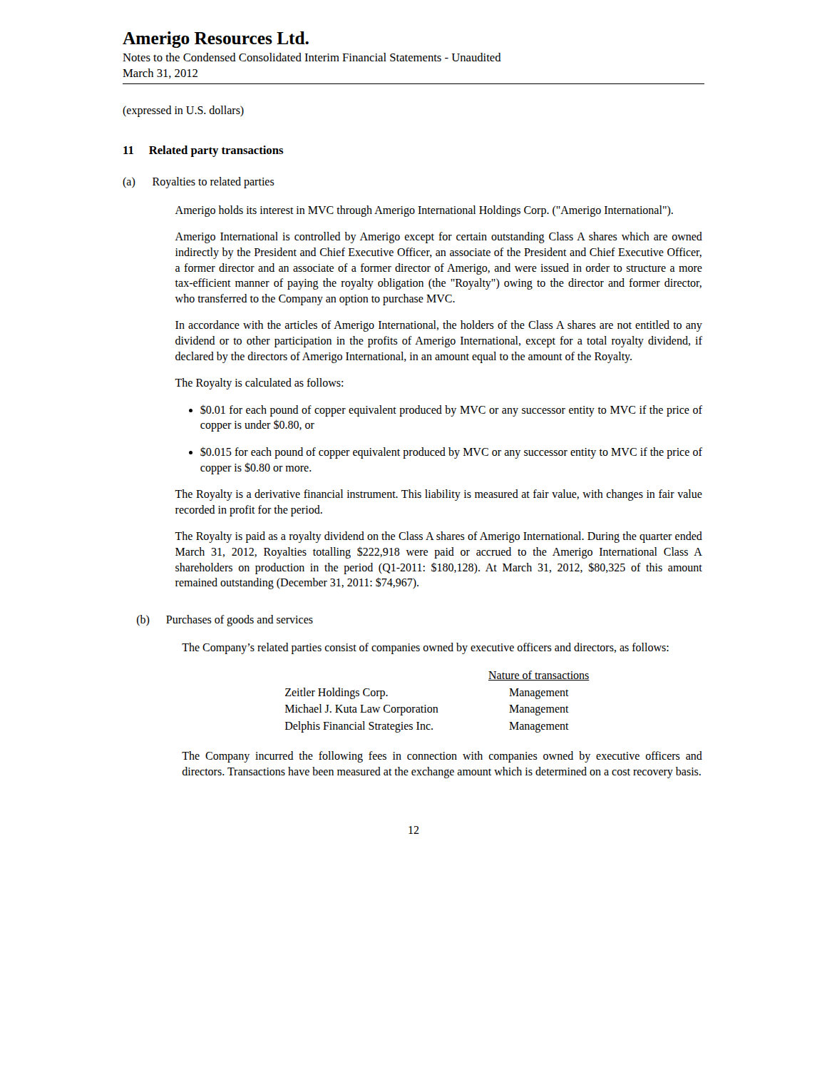Amerigo Resources Ltd.
Notes to the Condensed Consolidated Interim Financial Statements - Unaudited
March 31, 2012
(expressed in U.S. dollars)
11 Related party transactions
(a) Royalties to related parties
Amerigo holds its interest in MVC through Amerigo International Holdings Corp. ("Amerigo International").
Amerigo International is controlled by Amerigo except for certain outstanding Class A shares which are owned indirectly by the President and Chief Executive Officer, an associate of the President and Chief Executive Officer, a former director and an associate of a former director of Amerigo, and were issued in order to structure a more tax-efficient manner of paying the royalty obligation (the "Royalty") owing to the director and former director, who transferred to the Company an option to purchase MVC.
In accordance with the articles of Amerigo International, the holders of the Class A shares are not entitled to any dividend or to other participation in the profits of Amerigo International, except for a total royalty dividend, if declared by the directors of Amerigo International, in an amount equal to the amount of the Royalty.
The Royalty is calculated as follows:
$0.01 for each pound of copper equivalent produced by MVC or any successor entity to MVC if the price of copper is under $0.80, or
$0.015 for each pound of copper equivalent produced by MVC or any successor entity to MVC if the price of copper is $0.80 or more.
The Royalty is a derivative financial instrument. This liability is measured at fair value, with changes in fair value recorded in profit for the period.
The Royalty is paid as a royalty dividend on the Class A shares of Amerigo International. During the quarter ended March 31, 2012, Royalties totalling $222,918 were paid or accrued to the Amerigo International Class A shareholders on production in the period (Q1-2011: $180,128). At March 31, 2012, $80,325 of this amount remained outstanding (December 31, 2011: $74,967).
(b) Purchases of goods and services
The Company’s related parties consist of companies owned by executive officers and directors, as follows:
| | Nature of transactions |
| --- | --- |
| Zeitler Holdings Corp. | Management |
| Michael J. Kuta Law Corporation | Management |
| Delphis Financial Strategies Inc. | Management |
The Company incurred the following fees in connection with companies owned by executive officers and directors. Transactions have been measured at the exchange amount which is determined on a cost recovery basis.
12